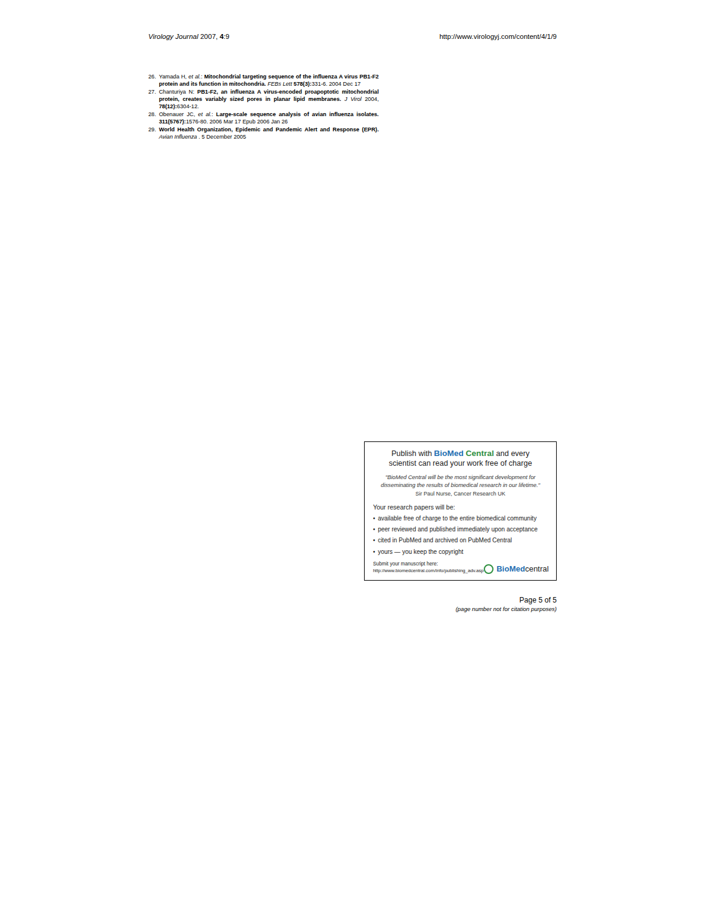Virology Journal 2007, 4:9
http://www.virologyj.com/content/4/1/9
26. Yamada H, et al.: Mitochondrial targeting sequence of the influenza A virus PB1-F2 protein and its function in mitochondria. FEBs Lett 578(3): 331-6. 2004 Dec 17
27. Chanturiya N: PB1-F2, an influenza A virus-encoded proapoptotic mitochondrial protein, creates variably sized pores in planar lipid membranes. J Virol 2004, 78(12): 6304-12.
28. Obenauer JC, et al.: Large-scale sequence analysis of avian influenza isolates. 311(5767): 1576-80. 2006 Mar 17 Epub 2006 Jan 26
29. World Health Organization, Epidemic and Pandemic Alert and Response (EPR). Avian Influenza . 5 December 2005
Publish with Bio Med Central and every
scientist can read your work free of charge
"BioMed Central will be the most significant development for
disseminating the results of biomedical research in our lifetime."
Sir Paul Nurse, Cancer Research UK
Your research papers will be:
available free of charge to the entire biomedical community
peer reviewed and published immediately upon acceptance
cited in PubMed and archived on PubMed Central
yours — you keep the copyright
Submit your manuscript here:
http://www.biomedcentral.com/info/publishing_adv.asp
BioMed central
Page 5 of 5
(page number not for citation purposes)